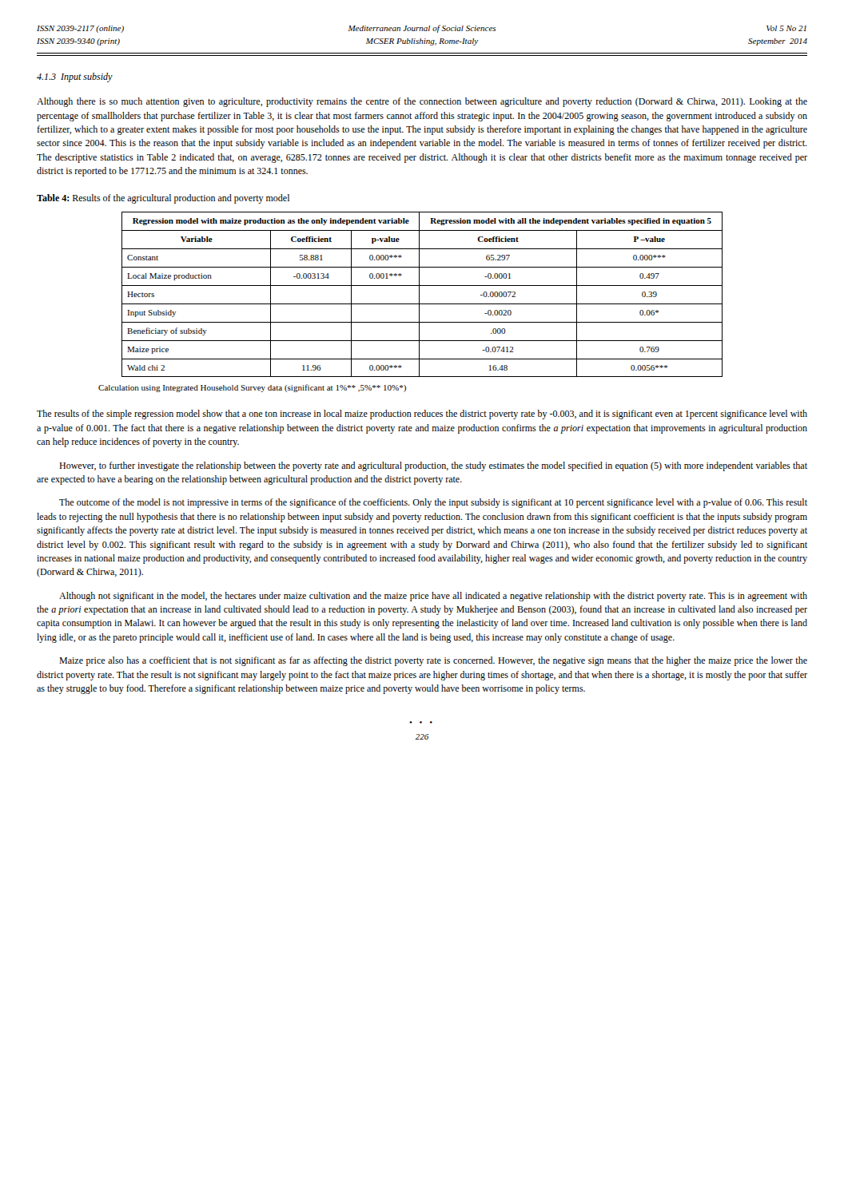| ISSN 2039-2117 (online) ISSN 2039-9340 (print) | Mediterranean Journal of Social Sciences MCSER Publishing, Rome-Italy | Vol 5 No 21 September 2014 |
4.1.3 Input subsidy
Although there is so much attention given to agriculture, productivity remains the centre of the connection between agriculture and poverty reduction (Dorward & Chirwa, 2011). Looking at the percentage of smallholders that purchase fertilizer in Table 3, it is clear that most farmers cannot afford this strategic input. In the 2004/2005 growing season, the government introduced a subsidy on fertilizer, which to a greater extent makes it possible for most poor households to use the input. The input subsidy is therefore important in explaining the changes that have happened in the agriculture sector since 2004. This is the reason that the input subsidy variable is included as an independent variable in the model. The variable is measured in terms of tonnes of fertilizer received per district. The descriptive statistics in Table 2 indicated that, on average, 6285.172 tonnes are received per district. Although it is clear that other districts benefit more as the maximum tonnage received per district is reported to be 17712.75 and the minimum is at 324.1 tonnes.
Table 4: Results of the agricultural production and poverty model
| Regression model with maize production as the only independent variable | Regression model with all the independent variables specified in equation 5 |
| --- | --- |
| Variable | Coefficient | p-value | Coefficient | P –value |
| Constant | 58.881 | 0.000*** | 65.297 | 0.000*** |
| Local Maize production | -0.003134 | 0.001*** | -0.0001 | 0.497 |
| Hectors | | | -0.000072 | 0.39 |
| Input Subsidy | | | -0.0020 | 0.06* |
| Beneficiary of subsidy | | | .000 | |
| Maize price | | | -0.07412 | 0.769 |
| Wald chi 2 | 11.96 | 0.000*** | 16.48 | 0.0056*** |
Calculation using Integrated Household Survey data (significant at 1%** ,5%** 10%*)
The results of the simple regression model show that a one ton increase in local maize production reduces the district poverty rate by -0.003, and it is significant even at 1percent significance level with a p-value of 0.001. The fact that there is a negative relationship between the district poverty rate and maize production confirms the a priori expectation that improvements in agricultural production can help reduce incidences of poverty in the country.
However, to further investigate the relationship between the poverty rate and agricultural production, the study estimates the model specified in equation (5) with more independent variables that are expected to have a bearing on the relationship between agricultural production and the district poverty rate.
The outcome of the model is not impressive in terms of the significance of the coefficients. Only the input subsidy is significant at 10 percent significance level with a p-value of 0.06. This result leads to rejecting the null hypothesis that there is no relationship between input subsidy and poverty reduction. The conclusion drawn from this significant coefficient is that the inputs subsidy program significantly affects the poverty rate at district level. The input subsidy is measured in tonnes received per district, which means a one ton increase in the subsidy received per district reduces poverty at district level by 0.002. This significant result with regard to the subsidy is in agreement with a study by Dorward and Chirwa (2011), who also found that the fertilizer subsidy led to significant increases in national maize production and productivity, and consequently contributed to increased food availability, higher real wages and wider economic growth, and poverty reduction in the country (Dorward & Chirwa, 2011).
Although not significant in the model, the hectares under maize cultivation and the maize price have all indicated a negative relationship with the district poverty rate. This is in agreement with the a priori expectation that an increase in land cultivated should lead to a reduction in poverty. A study by Mukherjee and Benson (2003), found that an increase in cultivated land also increased per capita consumption in Malawi. It can however be argued that the result in this study is only representing the inelasticity of land over time. Increased land cultivation is only possible when there is land lying idle, or as the pareto principle would call it, inefficient use of land. In cases where all the land is being used, this increase may only constitute a change of usage.
Maize price also has a coefficient that is not significant as far as affecting the district poverty rate is concerned. However, the negative sign means that the higher the maize price the lower the district poverty rate. That the result is not significant may largely point to the fact that maize prices are higher during times of shortage, and that when there is a shortage, it is mostly the poor that suffer as they struggle to buy food. Therefore a significant relationship between maize price and poverty would have been worrisome in policy terms.
• • •
226